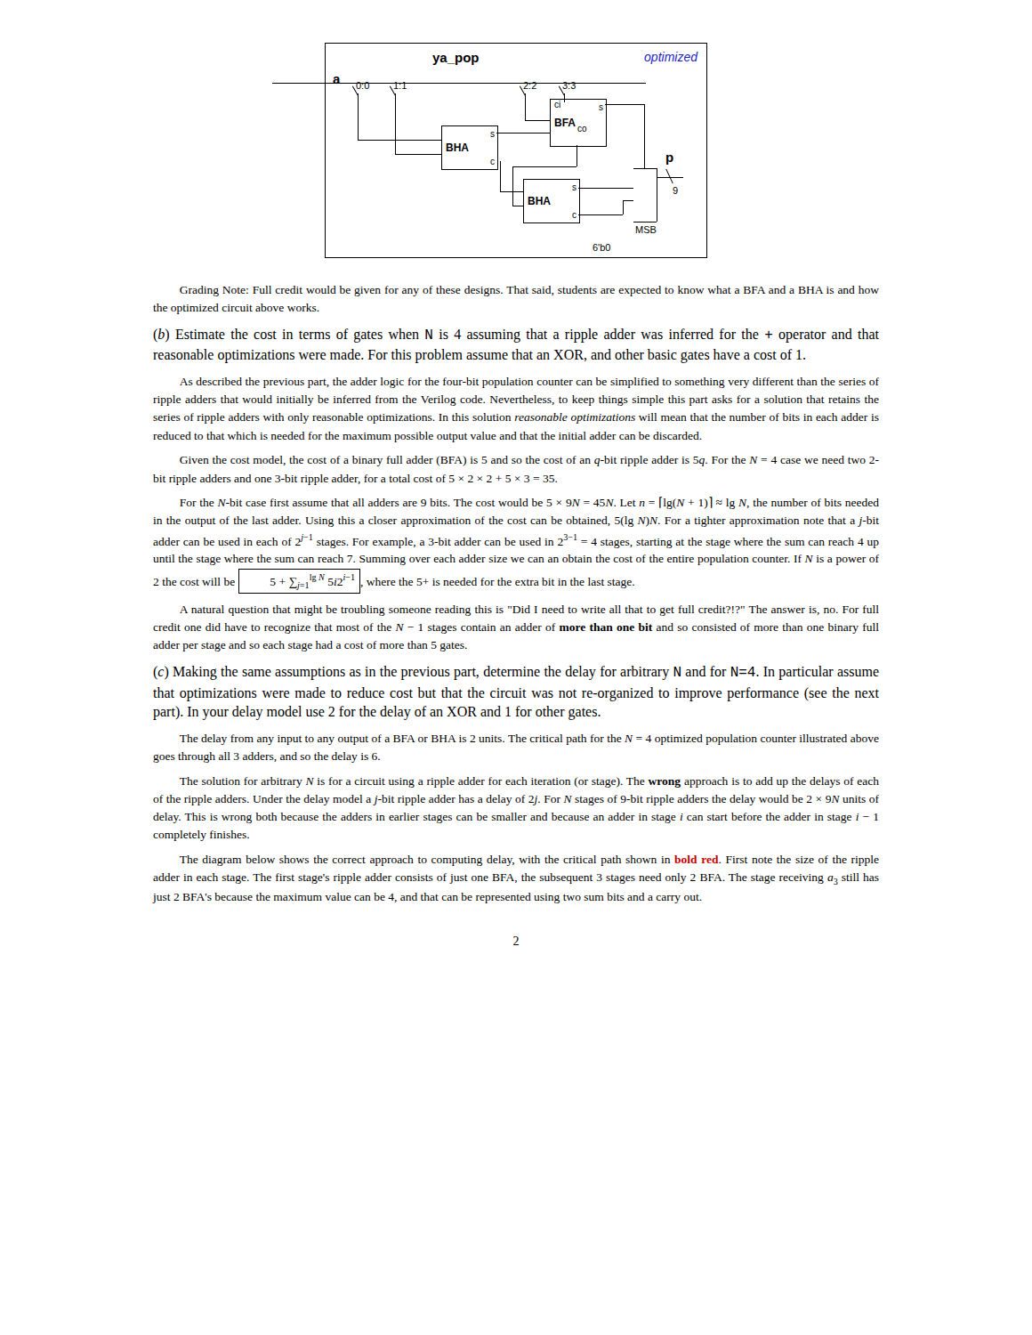ya_pop optimized a
0:0
1:1
2:2
3:3
BFA ci s co
BHA s c
BHA s c
p
9
MSB 6'b0
Grading Note: Full credit would be given for any of these designs. That said, students are expected to know what a BFA and a BHA is and how the optimized circuit above works.
(b) Estimate the cost in terms of gates when N is 4 assuming that a ripple adder was inferred for the + operator and that reasonable optimizations were made. For this problem assume that an XOR, and other basic gates have a cost of 1.
As described the previous part, the adder logic for the four-bit population counter can be simplified to something very different than the series of ripple adders that would initially be inferred from the Verilog code. Nevertheless, to keep things simple this part asks for a solution that retains the series of ripple adders with only reasonable optimizations. In this solution reasonable optimizations will mean that the number of bits in each adder is reduced to that which is needed for the maximum possible output value and that the initial adder can be discarded.
Given the cost model, the cost of a binary full adder (BFA) is 5 and so the cost of an q-bit ripple adder is 5q. For the N = 4 case we need two 2-bit ripple adders and one 3-bit ripple adder, for a total cost of 5 × 2 × 2 + 5 × 3 = 35.
For the N-bit case first assume that all adders are 9 bits. The cost would be 5 × 9N = 45N. Let n = ⌈lg(N + 1)⌉ ≈ lg N, the number of bits needed in the output of the last adder. Using this a closer approximation of the cost can be obtained, 5(lg N)N. For a tighter approximation note that a j-bit adder can be used in each of 2j−1 stages. For example, a 3-bit adder can be used in 23−1 = 4 stages, starting at the stage where the sum can reach 4 up until the stage where the sum can reach 7. Summing over each adder size we can an obtain the cost of the entire population counter. If N is a power of 2 the cost will be 5 + ∑j=1lg N 5i2i−1, where the 5+ is needed for the extra bit in the last stage.
A natural question that might be troubling someone reading this is "Did I need to write all that to get full credit?!?" The answer is, no. For full credit one did have to recognize that most of the N − 1 stages contain an adder of more than one bit and so consisted of more than one binary full adder per stage and so each stage had a cost of more than 5 gates.
(c) Making the same assumptions as in the previous part, determine the delay for arbitrary N and for N=4. In particular assume that optimizations were made to reduce cost but that the circuit was not re-organized to improve performance (see the next part). In your delay model use 2 for the delay of an XOR and 1 for other gates.
The delay from any input to any output of a BFA or BHA is 2 units. The critical path for the N = 4 optimized population counter illustrated above goes through all 3 adders, and so the delay is 6.
The solution for arbitrary N is for a circuit using a ripple adder for each iteration (or stage). The wrong approach is to add up the delays of each of the ripple adders. Under the delay model a j-bit ripple adder has a delay of 2j. For N stages of 9-bit ripple adders the delay would be 2 × 9N units of delay. This is wrong both because the adders in earlier stages can be smaller and because an adder in stage i can start before the adder in stage i − 1 completely finishes.
The diagram below shows the correct approach to computing delay, with the critical path shown in bold red. First note the size of the ripple adder in each stage. The first stage's ripple adder consists of just one BFA, the subsequent 3 stages need only 2 BFA. The stage receiving a3 still has just 2 BFA's because the maximum value can be 4, and that can be represented using two sum bits and a carry out.
2